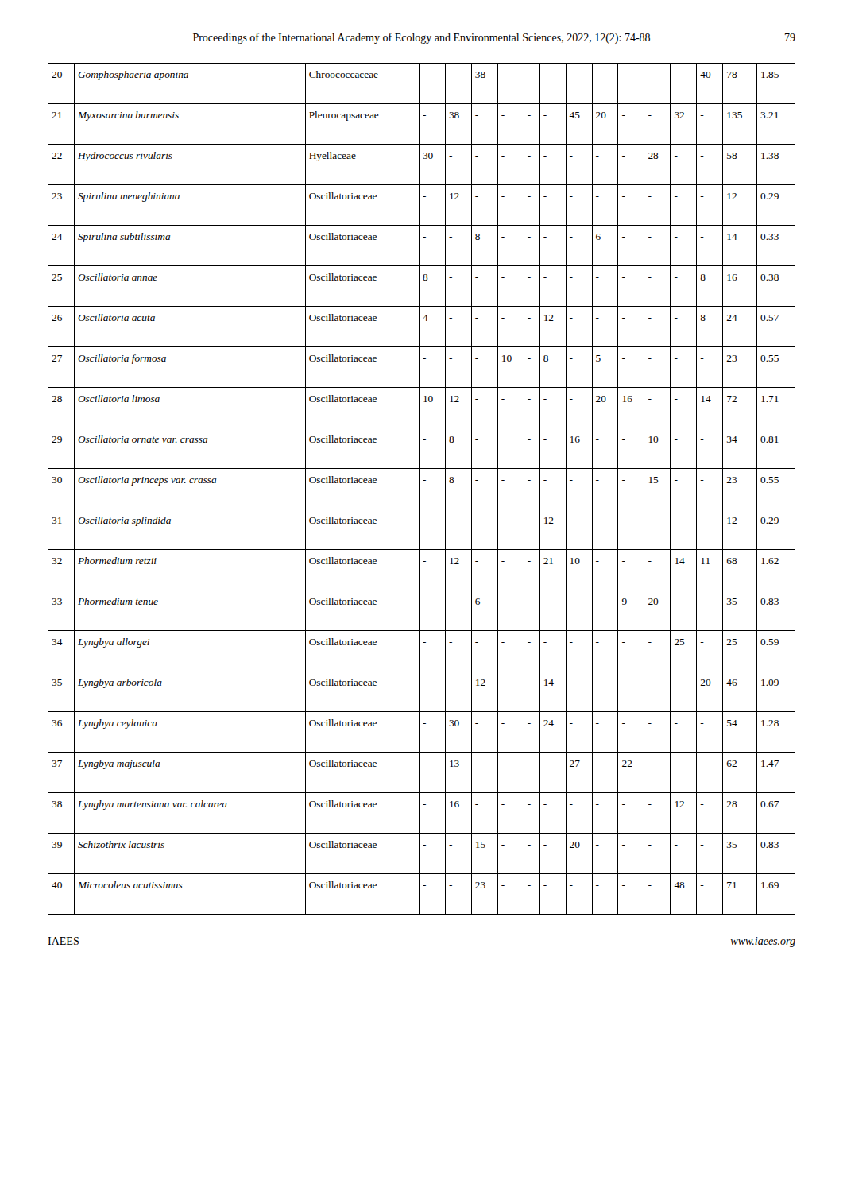Proceedings of the International Academy of Ecology and Environmental Sciences, 2022, 12(2): 74-88 79
| 20 | Gomphosphaeria aponina | Chroococcaceae | - | - | 38 | - | - | - | - | - | - | - | - | 40 | 78 | 1.85 |
| 21 | Myxosarcina burmensis | Pleurocapsaceae | - | 38 | - | - | - | - | 45 | 20 | - | - | 32 | - | 135 | 3.21 |
| 22 | Hydrococcus rivularis | Hyellaceae | 30 | - | - | - | - | - | - | - | - | 28 | - | - | 58 | 1.38 |
| 23 | Spirulina meneghiniana | Oscillatoriaceae | - | 12 | - | - | - | - | - | - | - | - | - | - | 12 | 0.29 |
| 24 | Spirulina subtilissima | Oscillatoriaceae | - | - | 8 | - | - | - | - | 6 | - | - | - | - | 14 | 0.33 |
| 25 | Oscillatoria annae | Oscillatoriaceae | 8 | - | - | - | - | - | - | - | - | - | - | 8 | 16 | 0.38 |
| 26 | Oscillatoria acuta | Oscillatoriaceae | 4 | - | - | - | - | 12 | - | - | - | - | - | 8 | 24 | 0.57 |
| 27 | Oscillatoria formosa | Oscillatoriaceae | - | - | - | 10 | - | 8 | - | 5 | - | - | - | - | 23 | 0.55 |
| 28 | Oscillatoria limosa | Oscillatoriaceae | 10 | 12 | - | - | - | - | - | 20 | 16 | - | - | 14 | 72 | 1.71 |
| 29 | Oscillatoria ornate var. crassa | Oscillatoriaceae | - | 8 | - | | - | - | 16 | - | - | 10 | - | - | 34 | 0.81 |
| 30 | Oscillatoria princeps var. crassa | Oscillatoriaceae | - | 8 | - | - | - | - | - | - | - | 15 | - | - | 23 | 0.55 |
| 31 | Oscillatoria splindida | Oscillatoriaceae | - | - | - | - | - | 12 | - | - | - | - | - | - | 12 | 0.29 |
| 32 | Phormedium retzii | Oscillatoriaceae | - | 12 | - | - | - | 21 | 10 | - | - | - | 14 | 11 | 68 | 1.62 |
| 33 | Phormedium tenue | Oscillatoriaceae | - | - | 6 | - | - | - | - | - | 9 | 20 | - | - | 35 | 0.83 |
| 34 | Lyngbya allorgei | Oscillatoriaceae | - | - | - | - | - | - | - | - | - | - | 25 | - | 25 | 0.59 |
| 35 | Lyngbya arboricola | Oscillatoriaceae | - | - | 12 | - | - | 14 | - | - | - | - | - | 20 | 46 | 1.09 |
| 36 | Lyngbya ceylanica | Oscillatoriaceae | - | 30 | - | - | - | 24 | - | - | - | - | - | - | 54 | 1.28 |
| 37 | Lyngbya majuscula | Oscillatoriaceae | - | 13 | - | - | - | - | 27 | - | 22 | - | - | - | 62 | 1.47 |
| 38 | Lyngbya martensiana var. calcarea | Oscillatoriaceae | - | 16 | - | - | - | - | - | - | - | - | 12 | - | 28 | 0.67 |
| 39 | Schizothrix lacustris | Oscillatoriaceae | - | - | 15 | - | - | - | 20 | - | - | - | - | - | 35 | 0.83 |
| 40 | Microcoleus acutissimus | Oscillatoriaceae | - | - | 23 | - | - | - | - | - | - | - | 48 | - | 71 | 1.69 |
IAEES www.iaees.org